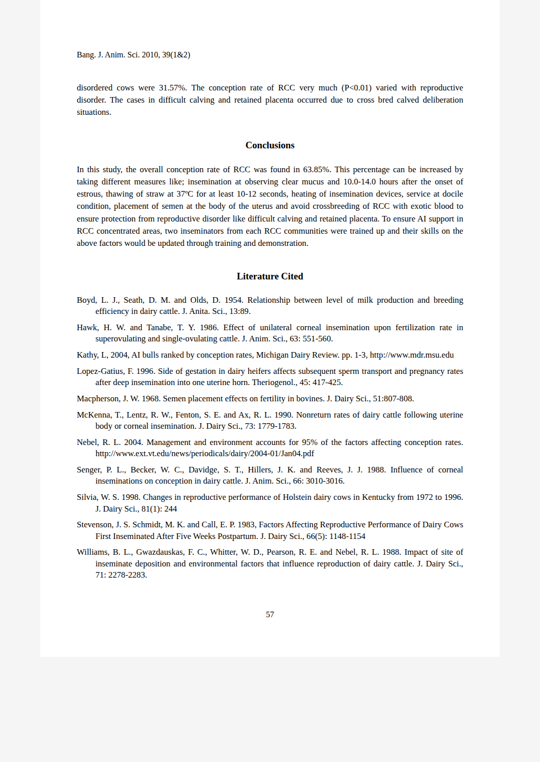Bang. J. Anim. Sci. 2010, 39(1&2)
disordered cows were 31.57%. The conception rate of RCC very much (P<0.01) varied with reproductive disorder. The cases in difficult calving and retained placenta occurred due to cross bred calved deliberation situations.
Conclusions
In this study, the overall conception rate of RCC was found in 63.85%. This percentage can be increased by taking different measures like; insemination at observing clear mucus and 10.0-14.0 hours after the onset of estrous, thawing of straw at 37ºC for at least 10-12 seconds, heating of insemination devices, service at docile condition, placement of semen at the body of the uterus and avoid crossbreeding of RCC with exotic blood to ensure protection from reproductive disorder like difficult calving and retained placenta. To ensure AI support in RCC concentrated areas, two inseminators from each RCC communities were trained up and their skills on the above factors would be updated through training and demonstration.
Literature Cited
Boyd, L. J., Seath, D. M. and Olds, D. 1954. Relationship between level of milk production and breeding efficiency in dairy cattle. J. Anita. Sci., 13:89.
Hawk, H. W. and Tanabe, T. Y. 1986. Effect of unilateral corneal insemination upon fertilization rate in superovulating and single-ovulating cattle. J. Anim. Sci., 63: 551-560.
Kathy, L, 2004, AI bulls ranked by conception rates, Michigan Dairy Review. pp. 1-3, http://www.mdr.msu.edu
Lopez-Gatius, F. 1996. Side of gestation in dairy heifers affects subsequent sperm transport and pregnancy rates after deep insemination into one uterine horn. Theriogenol., 45: 417-425.
Macpherson, J. W. 1968. Semen placement effects on fertility in bovines. J. Dairy Sci., 51:807-808.
McKenna, T., Lentz, R. W., Fenton, S. E. and Ax, R. L. 1990. Nonreturn rates of dairy cattle following uterine body or corneal insemination. J. Dairy Sci., 73: 1779-1783.
Nebel, R. L. 2004. Management and environment accounts for 95% of the factors affecting conception rates. http://www.ext.vt.edu/news/periodicals/dairy/2004-01/Jan04.pdf
Senger, P. L., Becker, W. C., Davidge, S. T., Hillers, J. K. and Reeves, J. J. 1988. Influence of corneal inseminations on conception in dairy cattle. J. Anim. Sci., 66: 3010-3016.
Silvia, W. S. 1998. Changes in reproductive performance of Holstein dairy cows in Kentucky from 1972 to 1996. J. Dairy Sci., 81(1): 244
Stevenson, J. S. Schmidt, M. K. and Call, E. P. 1983, Factors Affecting Reproductive Performance of Dairy Cows First Inseminated After Five Weeks Postpartum. J. Dairy Sci., 66(5): 1148-1154
Williams, B. L., Gwazdauskas, F. C., Whitter, W. D., Pearson, R. E. and Nebel, R. L. 1988. Impact of site of inseminate deposition and environmental factors that influence reproduction of dairy cattle. J. Dairy Sci., 71: 2278-2283.
57